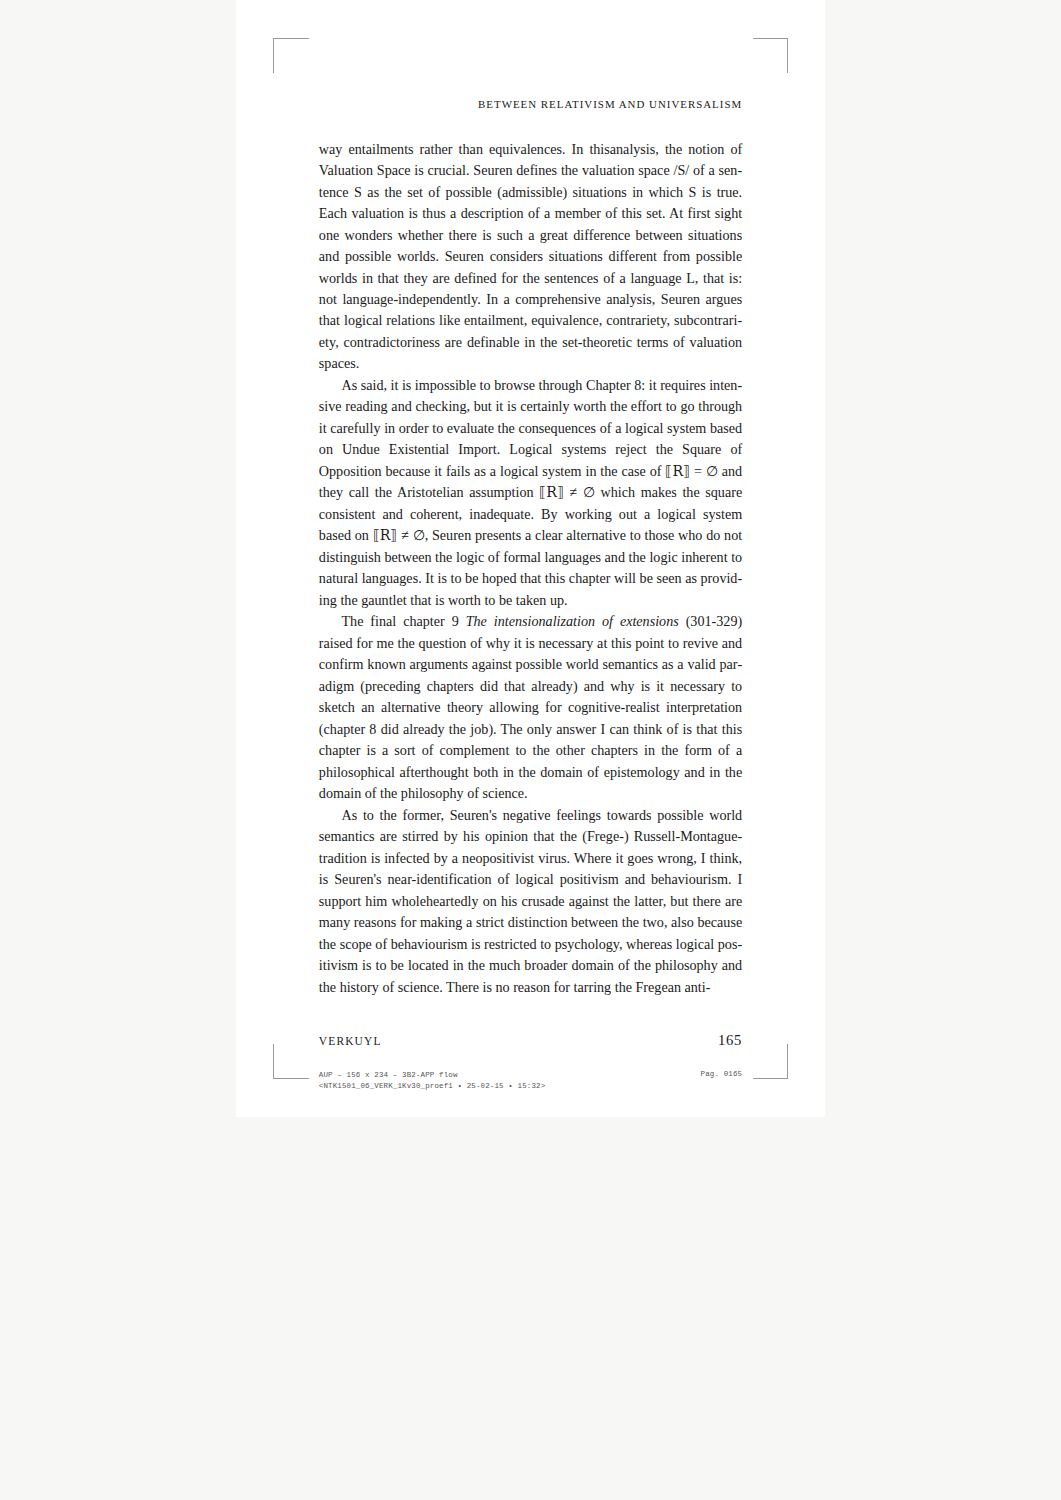Between Relativism and Universalism
way entailments rather than equivalences. In thisanalysis, the notion of Valuation Space is crucial. Seuren defines the valuation space /S/ of a sentence S as the set of possible (admissible) situations in which S is true. Each valuation is thus a description of a member of this set. At first sight one wonders whether there is such a great difference between situations and possible worlds. Seuren considers situations different from possible worlds in that they are defined for the sentences of a language L, that is: not language-independently. In a comprehensive analysis, Seuren argues that logical relations like entailment, equivalence, contrariety, subcontrariety, contradictoriness are definable in the set-theoretic terms of valuation spaces.
As said, it is impossible to browse through Chapter 8: it requires intensive reading and checking, but it is certainly worth the effort to go through it carefully in order to evaluate the consequences of a logical system based on Undue Existential Import. Logical systems reject the Square of Opposition because it fails as a logical system in the case of ⟦R⟧ = ∅ and they call the Aristotelian assumption ⟦R⟧ ≠ ∅ which makes the square consistent and coherent, inadequate. By working out a logical system based on ⟦R⟧ ≠ ∅, Seuren presents a clear alternative to those who do not distinguish between the logic of formal languages and the logic inherent to natural languages. It is to be hoped that this chapter will be seen as providing the gauntlet that is worth to be taken up.
The final chapter 9 The intensionalization of extensions (301-329) raised for me the question of why it is necessary at this point to revive and confirm known arguments against possible world semantics as a valid paradigm (preceding chapters did that already) and why is it necessary to sketch an alternative theory allowing for cognitive-realist interpretation (chapter 8 did already the job). The only answer I can think of is that this chapter is a sort of complement to the other chapters in the form of a philosophical afterthought both in the domain of epistemology and in the domain of the philosophy of science.
As to the former, Seuren's negative feelings towards possible world semantics are stirred by his opinion that the (Frege-) Russell-Montague-tradition is infected by a neopositivist virus. Where it goes wrong, I think, is Seuren's near-identification of logical positivism and behaviourism. I support him wholeheartedly on his crusade against the latter, but there are many reasons for making a strict distinction between the two, also because the scope of behaviourism is restricted to psychology, whereas logical positivism is to be located in the much broader domain of the philosophy and the history of science. There is no reason for tarring the Fregean anti-
Verkuyl 165
AUP – 156 x 234 – 3B2-APP flow
<NTK1501_06_VERK_1Kv30_proef1 • 25-02-15 • 15:32>
Pag. 0165